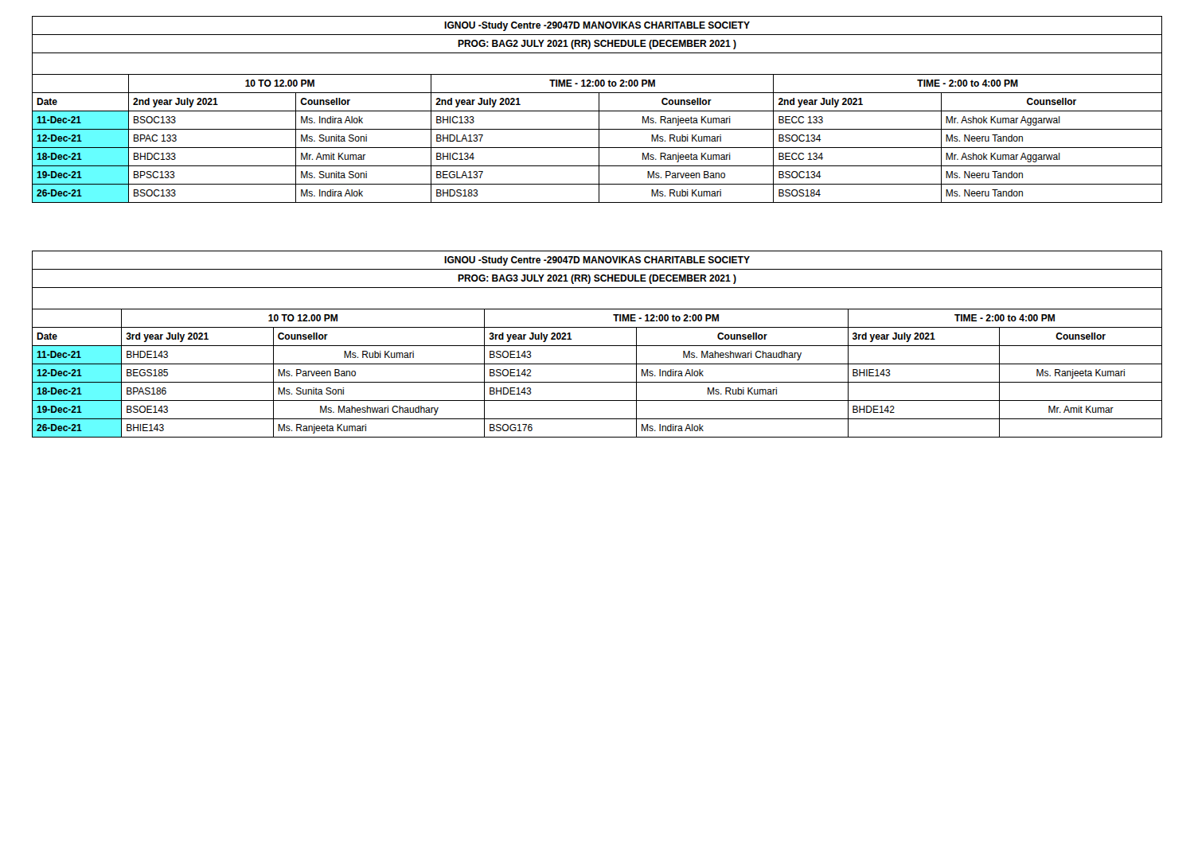| IGNOU -Study Centre -29047D MANOVIKAS CHARITABLE SOCIETY |
| PROG: BAG2 JULY 2021 (RR) SCHEDULE (DECEMBER 2021 ) |
| | 10 TO 12.00 PM | TIME - 12:00 to 2:00 PM | TIME - 2:00 to 4:00 PM |
| Date | 2nd year July 2021 | Counsellor | 2nd year July 2021 | Counsellor | 2nd year July 2021 | Counsellor |
| 11-Dec-21 | BSOC133 | Ms. Indira Alok | BHIC133 | Ms. Ranjeeta Kumari | BECC 133 | Mr. Ashok Kumar Aggarwal |
| 12-Dec-21 | BPAC 133 | Ms. Sunita Soni | BHDLA137 | Ms. Rubi Kumari | BSOC134 | Ms. Neeru Tandon |
| 18-Dec-21 | BHDC133 | Mr. Amit Kumar | BHIC134 | Ms. Ranjeeta Kumari | BECC 134 | Mr. Ashok Kumar Aggarwal |
| 19-Dec-21 | BPSC133 | Ms. Sunita Soni | BEGLA137 | Ms. Parveen Bano | BSOC134 | Ms. Neeru Tandon |
| 26-Dec-21 | BSOC133 | Ms. Indira Alok | BHDS183 | Ms. Rubi Kumari | BSOS184 | Ms. Neeru Tandon |
| IGNOU -Study Centre -29047D MANOVIKAS CHARITABLE SOCIETY |
| PROG: BAG3 JULY 2021 (RR) SCHEDULE (DECEMBER 2021 ) |
| | 10 TO 12.00 PM | TIME - 12:00 to 2:00 PM | TIME - 2:00 to 4:00 PM |
| Date | 3rd year July 2021 | Counsellor | 3rd year July 2021 | Counsellor | 3rd year July 2021 | Counsellor |
| 11-Dec-21 | BHDE143 | Ms. Rubi Kumari | BSOE143 | Ms. Maheshwari Chaudhary | | |
| 12-Dec-21 | BEGS185 | Ms. Parveen Bano | BSOE142 | Ms. Indira Alok | BHIE143 | Ms. Ranjeeta Kumari |
| 18-Dec-21 | BPAS186 | Ms. Sunita Soni | BHDE143 | Ms. Rubi Kumari | | |
| 19-Dec-21 | BSOE143 | Ms. Maheshwari Chaudhary | | | BHDE142 | Mr. Amit Kumar |
| 26-Dec-21 | BHIE143 | Ms. Ranjeeta Kumari | BSOG176 | Ms. Indira Alok | | |